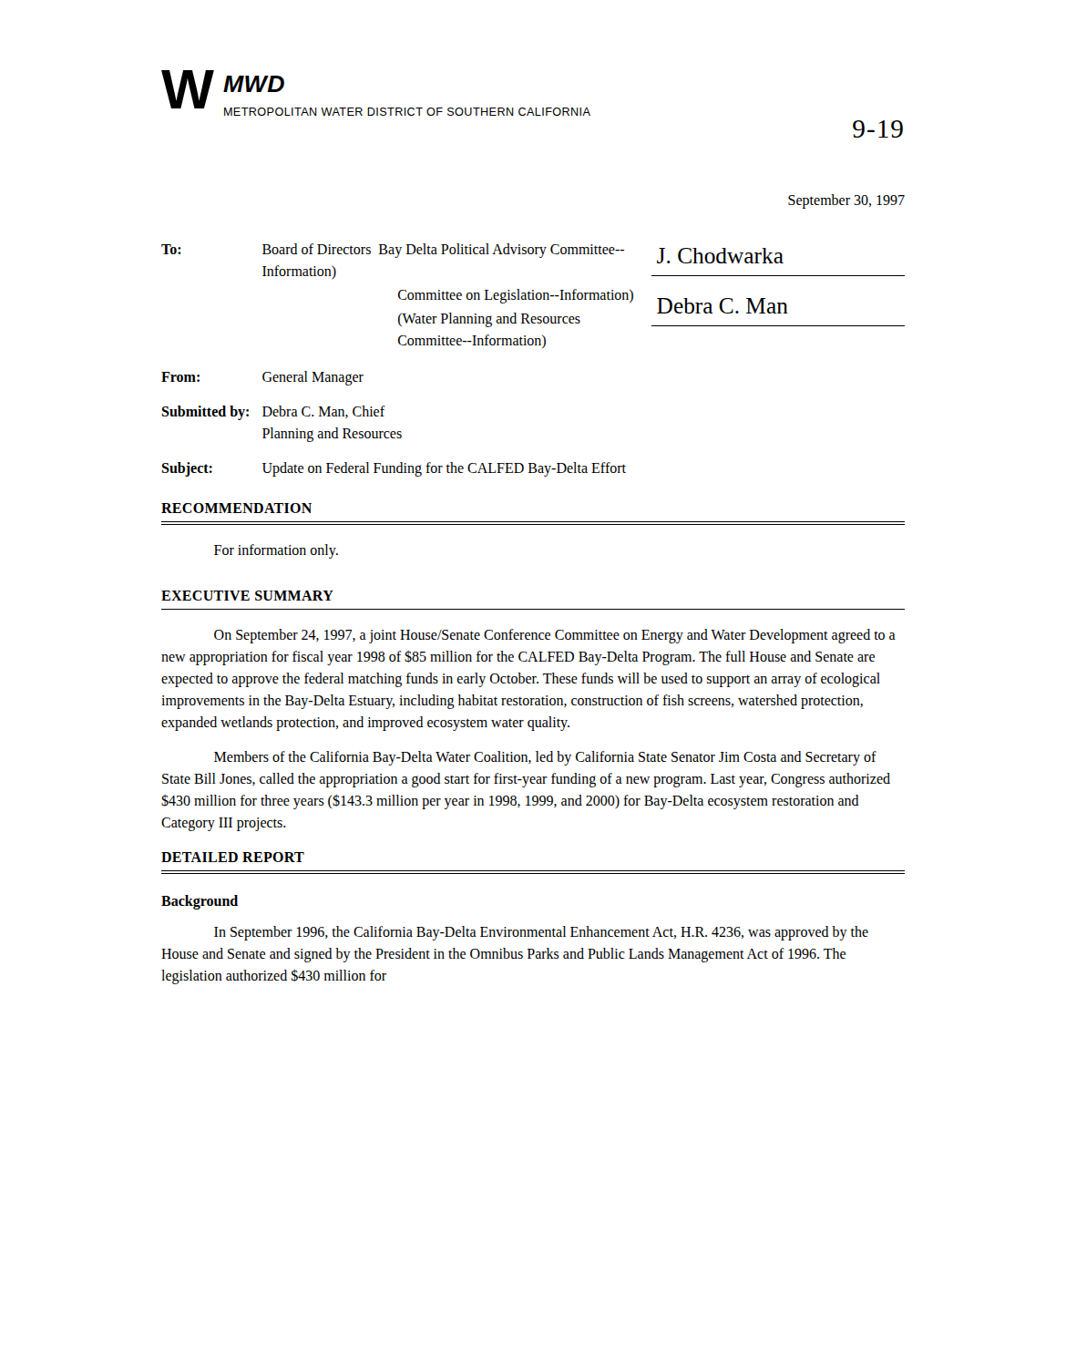W
MWD
METROPOLITAN WATER DISTRICT OF SOUTHERN CALIFORNIA
9-19
September 30, 1997
| To: | Board of Directors Bay Delta Political Advisory Committee--Information) Committee on Legislation--Information) (Water Planning and Resources Committee--Information) | J. Chodwarka Debra C. Man |
| From: | General Manager |
| Submitted by: | Debra C. Man, Chief Planning and Resources |
| Subject: | Update on Federal Funding for the CALFED Bay-Delta Effort |
RECOMMENDATION
For information only.
EXECUTIVE SUMMARY
On September 24, 1997, a joint House/Senate Conference Committee on Energy and Water Development agreed to a new appropriation for fiscal year 1998 of $85 million for the CALFED Bay-Delta Program. The full House and Senate are expected to approve the federal matching funds in early October. These funds will be used to support an array of ecological improvements in the Bay-Delta Estuary, including habitat restoration, construction of fish screens, watershed protection, expanded wetlands protection, and improved ecosystem water quality.
Members of the California Bay-Delta Water Coalition, led by California State Senator Jim Costa and Secretary of State Bill Jones, called the appropriation a good start for first-year funding of a new program. Last year, Congress authorized $430 million for three years ($143.3 million per year in 1998, 1999, and 2000) for Bay-Delta ecosystem restoration and Category III projects.
DETAILED REPORT
Background
In September 1996, the California Bay-Delta Environmental Enhancement Act, H.R. 4236, was approved by the House and Senate and signed by the President in the Omnibus Parks and Public Lands Management Act of 1996. The legislation authorized $430 million for